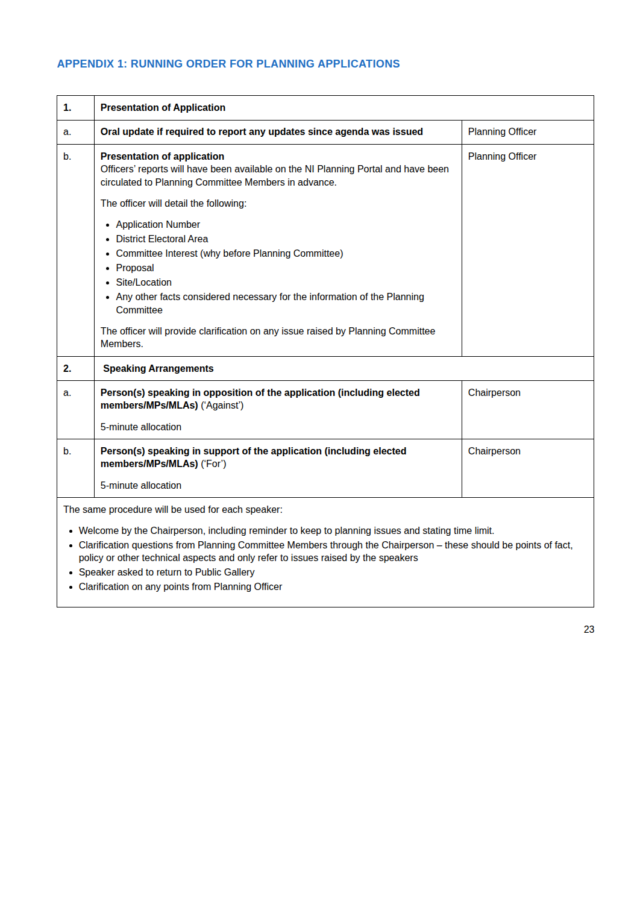APPENDIX 1: RUNNING ORDER FOR PLANNING APPLICATIONS
| 1. | Presentation of Application |
| a. | Oral update if required to report any updates since agenda was issued | Planning Officer |
| b. | Presentation of application Officers’ reports will have been available on the NI Planning Portal and have been circulated to Planning Committee Members in advance. The officer will detail the following: Application Number District Electoral Area Committee Interest (why before Planning Committee) Proposal Site/Location Any other facts considered necessary for the information of the Planning Committee The officer will provide clarification on any issue raised by Planning Committee Members. | Planning Officer |
| 2. | Speaking Arrangements |
| a. | Person(s) speaking in opposition of the application (including elected members/MPs/MLAs) (‘Against’) 5-minute allocation | Chairperson |
| b. | Person(s) speaking in support of the application (including elected members/MPs/MLAs) (‘For’) 5-minute allocation | Chairperson |
| The same procedure will be used for each speaker: Welcome by the Chairperson, including reminder to keep to planning issues and stating time limit. Clarification questions from Planning Committee Members through the Chairperson – these should be points of fact, policy or other technical aspects and only refer to issues raised by the speakers Speaker asked to return to Public Gallery Clarification on any points from Planning Officer |
23